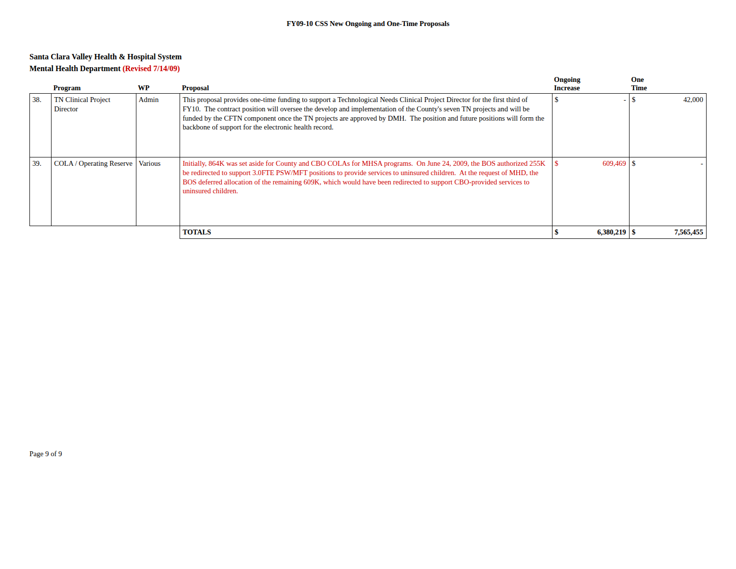FY09-10 CSS New Ongoing and One-Time Proposals
Santa Clara Valley Health & Hospital System
Mental Health Department (Revised 7/14/09)
| | | | | Ongoing | One |
| --- | --- | --- | --- | --- | --- |
| | Program | WP | Proposal | Increase | Time |
| 38. | TN Clinical Project Director | Admin | This proposal provides one-time funding to support a Technological Needs Clinical Project Director for the first third of FY10. The contract position will oversee the develop and implementation of the County's seven TN projects and will be funded by the CFTN component once the TN projects are approved by DMH. The position and future positions will form the backbone of support for the electronic health record. | $ - | $ 42,000 |
| 39. | COLA / Operating Reserve | Various | Initially, 864K was set aside for County and CBO COLAs for MHSA programs. On June 24, 2009, the BOS authorized 255K be redirected to support 3.0FTE PSW/MFT positions to provide services to uninsured children. At the request of MHD, the BOS deferred allocation of the remaining 609K, which would have been redirected to support CBO-provided services to uninsured children. | $ 609,469 | $ - |
| | | | TOTALS | $ 6,380,219 | $ 7,565,455 |
Page 9 of 9